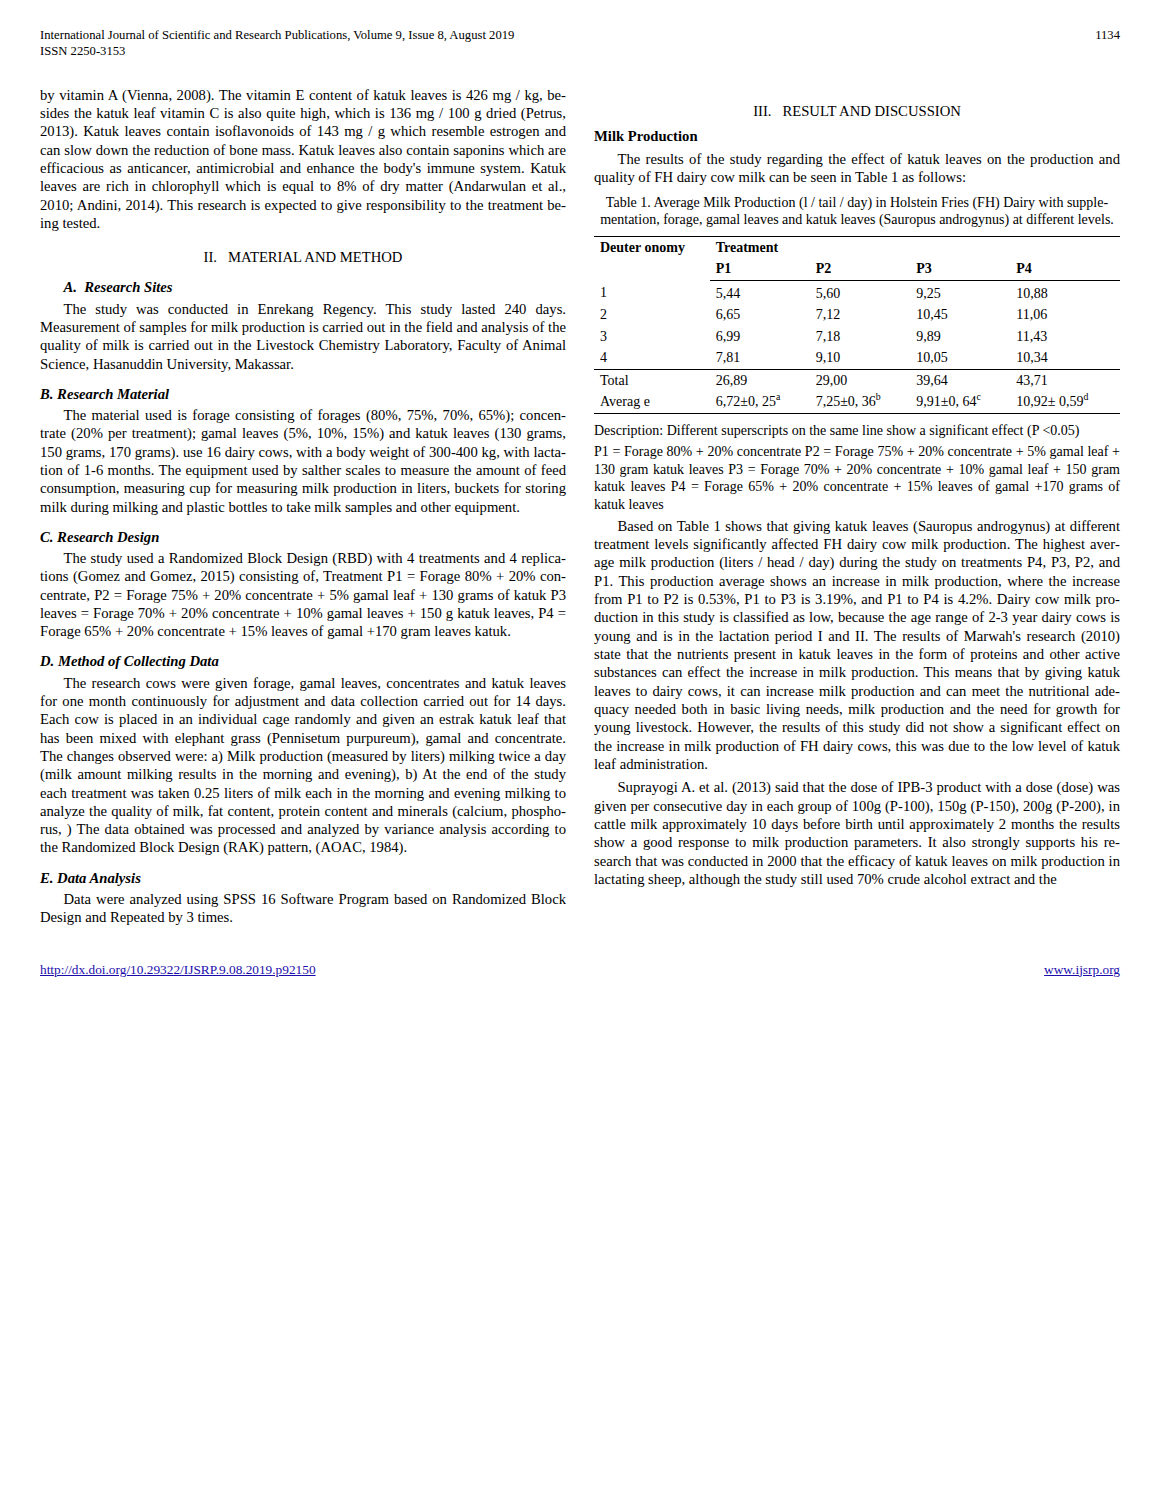International Journal of Scientific and Research Publications, Volume 9, Issue 8, August 2019
ISSN 2250-3153
1134
by vitamin A (Vienna, 2008). The vitamin E content of katuk leaves is 426 mg / kg, besides the katuk leaf vitamin C is also quite high, which is 136 mg / 100 g dried (Petrus, 2013). Katuk leaves contain isoflavonoids of 143 mg / g which resemble estrogen and can slow down the reduction of bone mass. Katuk leaves also contain saponins which are efficacious as anticancer, antimicrobial and enhance the body's immune system. Katuk leaves are rich in chlorophyll which is equal to 8% of dry matter (Andarwulan et al., 2010; Andini, 2014). This research is expected to give responsibility to the treatment being tested.
II. MATERIAL AND METHOD
A. Research Sites
The study was conducted in Enrekang Regency. This study lasted 240 days. Measurement of samples for milk production is carried out in the field and analysis of the quality of milk is carried out in the Livestock Chemistry Laboratory, Faculty of Animal Science, Hasanuddin University, Makassar.
B. Research Material
The material used is forage consisting of forages (80%, 75%, 70%, 65%); concentrate (20% per treatment); gamal leaves (5%, 10%, 15%) and katuk leaves (130 grams, 150 grams, 170 grams). use 16 dairy cows, with a body weight of 300-400 kg, with lactation of 1-6 months. The equipment used by salther scales to measure the amount of feed consumption, measuring cup for measuring milk production in liters, buckets for storing milk during milking and plastic bottles to take milk samples and other equipment.
C. Research Design
The study used a Randomized Block Design (RBD) with 4 treatments and 4 replications (Gomez and Gomez, 2015) consisting of, Treatment P1 = Forage 80% + 20% concentrate, P2 = Forage 75% + 20% concentrate + 5% gamal leaf + 130 grams of katuk P3 leaves = Forage 70% + 20% concentrate + 10% gamal leaves + 150 g katuk leaves, P4 = Forage 65% + 20% concentrate + 15% leaves of gamal +170 gram leaves katuk.
D. Method of Collecting Data
The research cows were given forage, gamal leaves, concentrates and katuk leaves for one month continuously for adjustment and data collection carried out for 14 days. Each cow is placed in an individual cage randomly and given an estrak katuk leaf that has been mixed with elephant grass (Pennisetum purpureum), gamal and concentrate. The changes observed were: a) Milk production (measured by liters) milking twice a day (milk amount milking results in the morning and evening), b) At the end of the study each treatment was taken 0.25 liters of milk each in the morning and evening milking to analyze the quality of milk, fat content, protein content and minerals (calcium, phosphorus, ) The data obtained was processed and analyzed by variance analysis according to the Randomized Block Design (RAK) pattern, (AOAC, 1984).
E. Data Analysis
Data were analyzed using SPSS 16 Software Program based on Randomized Block Design and Repeated by 3 times.
III. RESULT AND DISCUSSION
Milk Production
The results of the study regarding the effect of katuk leaves on the production and quality of FH dairy cow milk can be seen in Table 1 as follows:
Table 1. Average Milk Production (l / tail / day) in Holstein Fries (FH) Dairy with supplementation, forage, gamal leaves and katuk leaves (Sauropus androgynus) at different levels.
| Deuter onomy | Treatment |
| --- | --- |
| P1 | P2 | P3 | P4 |
| 1 | 5,44 | 5,60 | 9,25 | 10,88 |
| 2 | 6,65 | 7,12 | 10,45 | 11,06 |
| 3 | 6,99 | 7,18 | 9,89 | 11,43 |
| 4 | 7,81 | 9,10 | 10,05 | 10,34 |
| Total | 26,89 | 29,00 | 39,64 | 43,71 |
| Averag e | 6,72±0, 25 a | 7,25±0, 36 b | 9,91±0, 64 c | 10,92± 0,59 d |
Description: Different superscripts on the same line show a significant effect (P <0.05)
P1 = Forage 80% + 20% concentrate P2 = Forage 75% + 20% concentrate + 5% gamal leaf + 130 gram katuk leaves P3 = Forage 70% + 20% concentrate + 10% gamal leaf + 150 gram katuk leaves P4 = Forage 65% + 20% concentrate + 15% leaves of gamal +170 grams of katuk leaves
Based on Table 1 shows that giving katuk leaves (Sauropus androgynus) at different treatment levels significantly affected FH dairy cow milk production. The highest average milk production (liters / head / day) during the study on treatments P4, P3, P2, and P1. This production average shows an increase in milk production, where the increase from P1 to P2 is 0.53%, P1 to P3 is 3.19%, and P1 to P4 is 4.2%. Dairy cow milk production in this study is classified as low, because the age range of 2-3 year dairy cows is young and is in the lactation period I and II. The results of Marwah's research (2010) state that the nutrients present in katuk leaves in the form of proteins and other active substances can effect the increase in milk production. This means that by giving katuk leaves to dairy cows, it can increase milk production and can meet the nutritional adequacy needed both in basic living needs, milk production and the need for growth for young livestock. However, the results of this study did not show a significant effect on the increase in milk production of FH dairy cows, this was due to the low level of katuk leaf administration.
Suprayogi A. et al. (2013) said that the dose of IPB-3 product with a dose (dose) was given per consecutive day in each group of 100g (P-100), 150g (P-150), 200g (P-200), in cattle milk approximately 10 days before birth until approximately 2 months the results show a good response to milk production parameters. It also strongly supports his research that was conducted in 2000 that the efficacy of katuk leaves on milk production in lactating sheep, although the study still used 70% crude alcohol extract and the
http://dx.doi.org/10.29322/IJSRP.9.08.2019.p92150
www.ijsrp.org